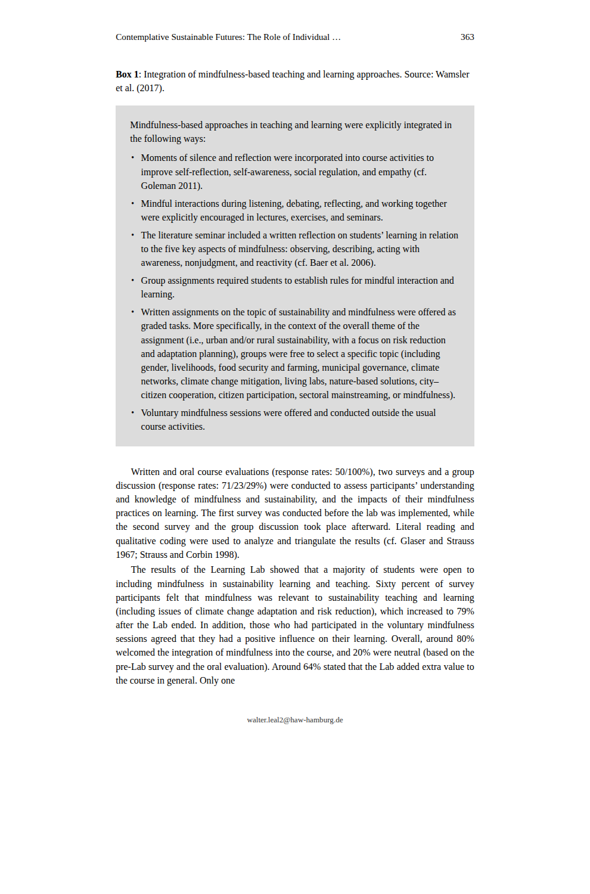Contemplative Sustainable Futures: The Role of Individual … 363
Box 1: Integration of mindfulness-based teaching and learning approaches. Source: Wamsler et al. (2017).
Mindfulness-based approaches in teaching and learning were explicitly integrated in the following ways:
Moments of silence and reflection were incorporated into course activities to improve self-reflection, self-awareness, social regulation, and empathy (cf. Goleman 2011).
Mindful interactions during listening, debating, reflecting, and working together were explicitly encouraged in lectures, exercises, and seminars.
The literature seminar included a written reflection on students’ learning in relation to the five key aspects of mindfulness: observing, describing, acting with awareness, nonjudgment, and reactivity (cf. Baer et al. 2006).
Group assignments required students to establish rules for mindful interaction and learning.
Written assignments on the topic of sustainability and mindfulness were offered as graded tasks. More specifically, in the context of the overall theme of the assignment (i.e., urban and/or rural sustainability, with a focus on risk reduction and adaptation planning), groups were free to select a specific topic (including gender, livelihoods, food security and farming, municipal governance, climate networks, climate change mitigation, living labs, nature-based solutions, city–citizen cooperation, citizen participation, sectoral mainstreaming, or mindfulness).
Voluntary mindfulness sessions were offered and conducted outside the usual course activities.
Written and oral course evaluations (response rates: 50/100%), two surveys and a group discussion (response rates: 71/23/29%) were conducted to assess participants’ understanding and knowledge of mindfulness and sustainability, and the impacts of their mindfulness practices on learning. The first survey was conducted before the lab was implemented, while the second survey and the group discussion took place afterward. Literal reading and qualitative coding were used to analyze and triangulate the results (cf. Glaser and Strauss 1967; Strauss and Corbin 1998).
The results of the Learning Lab showed that a majority of students were open to including mindfulness in sustainability learning and teaching. Sixty percent of survey participants felt that mindfulness was relevant to sustainability teaching and learning (including issues of climate change adaptation and risk reduction), which increased to 79% after the Lab ended. In addition, those who had participated in the voluntary mindfulness sessions agreed that they had a positive influence on their learning. Overall, around 80% welcomed the integration of mindfulness into the course, and 20% were neutral (based on the pre-Lab survey and the oral evaluation). Around 64% stated that the Lab added extra value to the course in general. Only one
walter.leal2@haw-hamburg.de